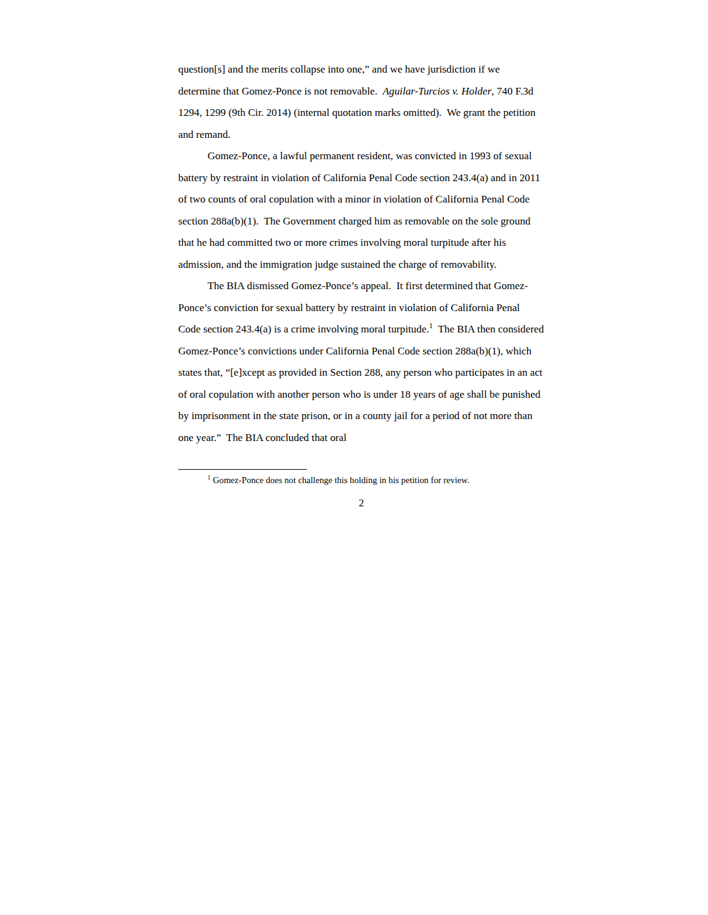question[s] and the merits collapse into one,” and we have jurisdiction if we determine that Gomez-Ponce is not removable. Aguilar-Turcios v. Holder, 740 F.3d 1294, 1299 (9th Cir. 2014) (internal quotation marks omitted). We grant the petition and remand.
Gomez-Ponce, a lawful permanent resident, was convicted in 1993 of sexual battery by restraint in violation of California Penal Code section 243.4(a) and in 2011 of two counts of oral copulation with a minor in violation of California Penal Code section 288a(b)(1). The Government charged him as removable on the sole ground that he had committed two or more crimes involving moral turpitude after his admission, and the immigration judge sustained the charge of removability.
The BIA dismissed Gomez-Ponce’s appeal. It first determined that Gomez-Ponce’s conviction for sexual battery by restraint in violation of California Penal Code section 243.4(a) is a crime involving moral turpitude.1 The BIA then considered Gomez-Ponce’s convictions under California Penal Code section 288a(b)(1), which states that, “[e]xcept as provided in Section 288, any person who participates in an act of oral copulation with another person who is under 18 years of age shall be punished by imprisonment in the state prison, or in a county jail for a period of not more than one year.” The BIA concluded that oral
1 Gomez-Ponce does not challenge this holding in his petition for review.
2